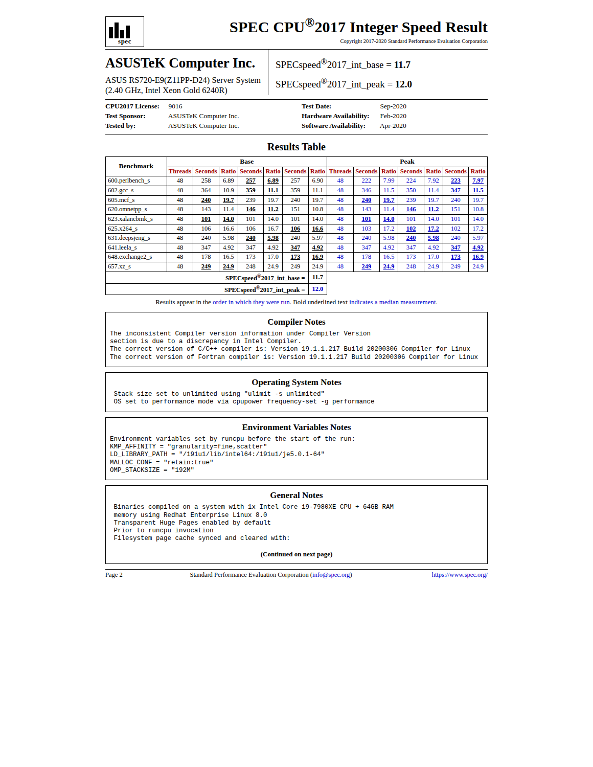spec
SPEC CPU®2017 Integer Speed Result
Copyright 2017-2020 Standard Performance Evaluation Corporation
ASUSTeK Computer Inc.
ASUS RS720-E9(Z11PP-D24) Server System
(2.40 GHz, Intel Xeon Gold 6240R)
SPECspeed®2017_int_base = 11.7
SPECspeed®2017_int_peak = 12.0
CPU2017 License: 9016
Test Sponsor: ASUSTeK Computer Inc.
Tested by: ASUSTeK Computer Inc.
Test Date: Sep-2020
Hardware Availability: Feb-2020
Software Availability: Apr-2020
Results Table
| Benchmark | Base | Peak |
| --- | --- | --- |
| Threads | Seconds | Ratio | Seconds | Ratio | Seconds | Ratio | Threads | Seconds | Ratio | Seconds | Ratio | Seconds | Ratio |
| 600.perlbench_s | 48 | 258 | 6.89 | 257 | 6.89 | 257 | 6.90 | 48 | 222 | 7.99 | 224 | 7.92 | 223 | 7.97 |
| 602.gcc_s | 48 | 364 | 10.9 | 359 | 11.1 | 359 | 11.1 | 48 | 346 | 11.5 | 350 | 11.4 | 347 | 11.5 |
| 605.mcf_s | 48 | 240 | 19.7 | 239 | 19.7 | 240 | 19.7 | 48 | 240 | 19.7 | 239 | 19.7 | 240 | 19.7 |
| 620.omnetpp_s | 48 | 143 | 11.4 | 146 | 11.2 | 151 | 10.8 | 48 | 143 | 11.4 | 146 | 11.2 | 151 | 10.8 |
| 623.xalancbmk_s | 48 | 101 | 14.0 | 101 | 14.0 | 101 | 14.0 | 48 | 101 | 14.0 | 101 | 14.0 | 101 | 14.0 |
| 625.x264_s | 48 | 106 | 16.6 | 106 | 16.7 | 106 | 16.6 | 48 | 103 | 17.2 | 102 | 17.2 | 102 | 17.2 |
| 631.deepsjeng_s | 48 | 240 | 5.98 | 240 | 5.98 | 240 | 5.97 | 48 | 240 | 5.98 | 240 | 5.98 | 240 | 5.97 |
| 641.leela_s | 48 | 347 | 4.92 | 347 | 4.92 | 347 | 4.92 | 48 | 347 | 4.92 | 347 | 4.92 | 347 | 4.92 |
| 648.exchange2_s | 48 | 178 | 16.5 | 173 | 17.0 | 173 | 16.9 | 48 | 178 | 16.5 | 173 | 17.0 | 173 | 16.9 |
| 657.xz_s | 48 | 249 | 24.9 | 248 | 24.9 | 249 | 24.9 | 48 | 249 | 24.9 | 248 | 24.9 | 249 | 24.9 |
| SPECspeed ® 2017_int_base = | 11.7 | |
| SPECspeed ® 2017_int_peak = | 12.0 | |
Results appear in the order in which they were run. Bold underlined text indicates a median measurement.
Compiler Notes
The inconsistent Compiler version information under Compiler Version
section is due to a discrepancy in Intel Compiler.
The correct version of C/C++ compiler is: Version 19.1.1.217 Build 20200306 Compiler for Linux
The correct version of Fortran compiler is: Version 19.1.1.217 Build 20200306 Compiler for Linux
Operating System Notes
 Stack size set to unlimited using "ulimit -s unlimited"
 OS set to performance mode via cpupower frequency-set -g performance
Environment Variables Notes
Environment variables set by runcpu before the start of the run:
KMP_AFFINITY = "granularity=fine,scatter"
LD_LIBRARY_PATH = "/191u1/lib/intel64:/191u1/je5.0.1-64"
MALLOC_CONF = "retain:true"
OMP_STACKSIZE = "192M"
General Notes
 Binaries compiled on a system with 1x Intel Core i9-7980XE CPU + 64GB RAM
 memory using Redhat Enterprise Linux 8.0
 Transparent Huge Pages enabled by default
 Prior to runcpu invocation
 Filesystem page cache synced and cleared with:
(Continued on next page)
Page 2
Standard Performance Evaluation Corporation (info@spec.org)
https://www.spec.org/